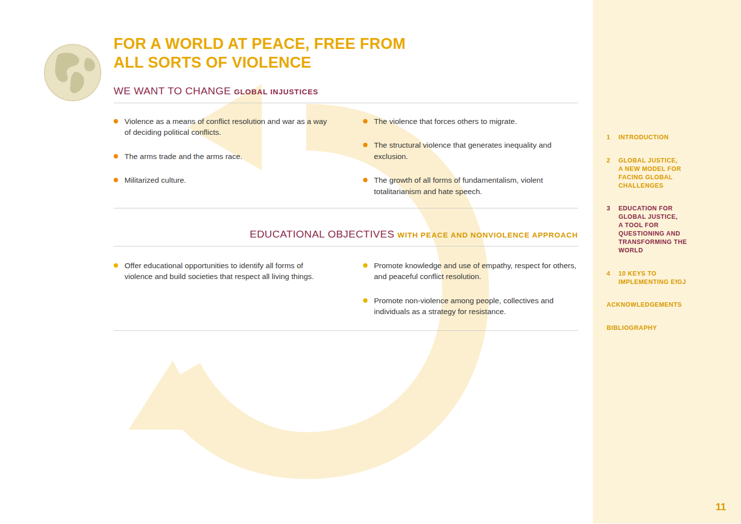1 INTRODUCTION
2 GLOBAL JUSTICE,
A NEW MODEL FOR
FACING GLOBAL
CHALLENGES
3 EDUCATION FOR
GLOBAL JUSTICE,
A TOOL FOR
QUESTIONING AND
TRANSFORMING THE
WORLD
410 KEYS TO
IMPLEMENTING EfGJ
ACKNOWLEDGEMENTS
BIBLIOGRAPHY
11
For a world at peace, free from
all sorts of violence
WE WANT TO CHANGE GLOBAL INJUSTICES
Violence as a means of conflict resolution and war as a way of deciding political conflicts.
The arms trade and the arms race.
Militarized culture.
The violence that forces others to migrate.
The structural violence that generates inequality and exclusion.
The growth of all forms of fundamentalism, violent totalitarianism and hate speech.
EDUCATIONAL OBJECTIVES WITH PEACE AND NONVIOLENCE APPROACH
Offer educational opportunities to identify all forms of violence and build societies that respect all living things.
Promote knowledge and use of empathy, respect for others, and peaceful conflict resolution.
Promote non-violence among people, collectives and individuals as a strategy for resistance.